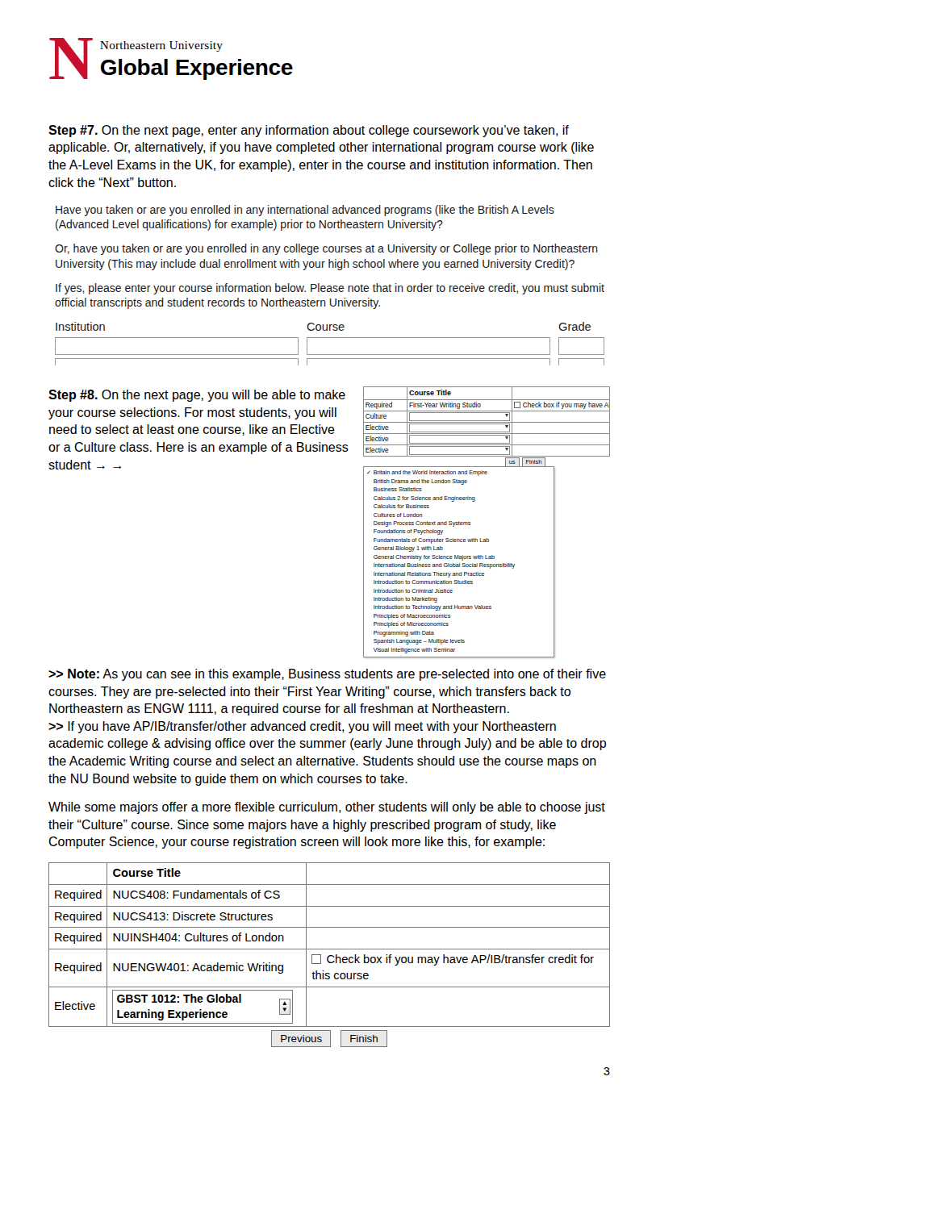N
Northeastern University
Global Experience
Step #7. On the next page, enter any information about college coursework you’ve taken, if applicable. Or, alternatively, if you have completed other international program course work (like the A-Level Exams in the UK, for example), enter in the course and institution information. Then click the “Next” button.
Have you taken or are you enrolled in any international advanced programs (like the British A Levels (Advanced Level qualifications) for example) prior to Northeastern University?
Or, have you taken or are you enrolled in any college courses at a University or College prior to Northeastern University (This may include dual enrollment with your high school where you earned University Credit)?
If yes, please enter your course information below. Please note that in order to receive credit, you must submit official transcripts and student records to Northeastern University.
Institution
Course
Grade
Step #8. On the next page, you will be able to make your course selections. For most students, you will need to select at least one course, like an Elective or a Culture class. Here is an example of a Business student → →
| | Course Title | |
| Required | First-Year Writing Studio | Check box if you may have AP/IB/transfer credit for this course |
| Culture | | |
| Elective | | |
| Elective | | |
| Elective | | |
us Finish
✓
Britain and the World Interaction and Empire
British Drama and the London Stage
Business Statistics
Calculus 2 for Science and Engineering
Calculus for Business
Cultures of London
Design Process Context and Systems
Foundations of Psychology
Fundamentals of Computer Science with Lab
General Biology 1 with Lab
General Chemistry for Science Majors with Lab
International Business and Global Social Responsibility
International Relations Theory and Practice
Introduction to Communication Studies
Introduction to Criminal Justice
Introduction to Marketing
Introduction to Technology and Human Values
Principles of Macroeconomics
Principles of Microeconomics
Programming with Data
Spanish Language – Multiple levels
Visual Intelligence with Seminar
>> Note: As you can see in this example, Business students are pre-selected into one of their five courses. They are pre-selected into their “First Year Writing” course, which transfers back to Northeastern as ENGW 1111, a required course for all freshman at Northeastern.
>> If you have AP/IB/transfer/other advanced credit, you will meet with your Northeastern academic college & advising office over the summer (early June through July) and be able to drop the Academic Writing course and select an alternative. Students should use the course maps on the NU Bound website to guide them on which courses to take.
While some majors offer a more flexible curriculum, other students will only be able to choose just their “Culture” course. Since some majors have a highly prescribed program of study, like Computer Science, your course registration screen will look more like this, for example:
| | Course Title | |
| Required | NUCS408: Fundamentals of CS | |
| Required | NUCS413: Discrete Structures | |
| Required | NUINSH404: Cultures of London | |
| Required | NUENGW401: Academic Writing | Check box if you may have AP/IB/transfer credit for this course |
| Elective | GBST 1012: The Global Learning Experience ▲ ▼ | |
Previous Finish
3